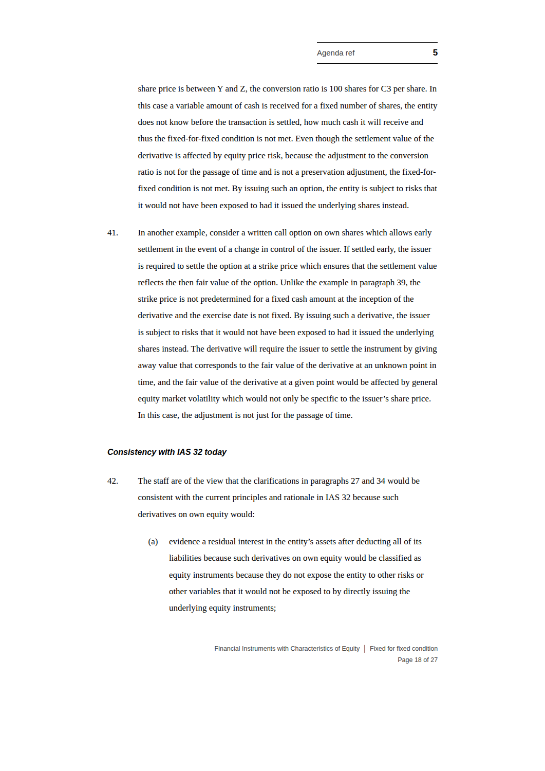Agenda ref 5
share price is between Y and Z, the conversion ratio is 100 shares for C3 per share. In this case a variable amount of cash is received for a fixed number of shares, the entity does not know before the transaction is settled, how much cash it will receive and thus the fixed-for-fixed condition is not met. Even though the settlement value of the derivative is affected by equity price risk, because the adjustment to the conversion ratio is not for the passage of time and is not a preservation adjustment, the fixed-for-fixed condition is not met. By issuing such an option, the entity is subject to risks that it would not have been exposed to had it issued the underlying shares instead.
41. In another example, consider a written call option on own shares which allows early settlement in the event of a change in control of the issuer. If settled early, the issuer is required to settle the option at a strike price which ensures that the settlement value reflects the then fair value of the option. Unlike the example in paragraph 39, the strike price is not predetermined for a fixed cash amount at the inception of the derivative and the exercise date is not fixed. By issuing such a derivative, the issuer is subject to risks that it would not have been exposed to had it issued the underlying shares instead. The derivative will require the issuer to settle the instrument by giving away value that corresponds to the fair value of the derivative at an unknown point in time, and the fair value of the derivative at a given point would be affected by general equity market volatility which would not only be specific to the issuer’s share price. In this case, the adjustment is not just for the passage of time.
Consistency with IAS 32 today
42. The staff are of the view that the clarifications in paragraphs 27 and 34 would be consistent with the current principles and rationale in IAS 32 because such derivatives on own equity would:
(a) evidence a residual interest in the entity’s assets after deducting all of its liabilities because such derivatives on own equity would be classified as equity instruments because they do not expose the entity to other risks or other variables that it would not be exposed to by directly issuing the underlying equity instruments;
Financial Instruments with Characteristics of Equity│Fixed for fixed condition
Page 18 of 27